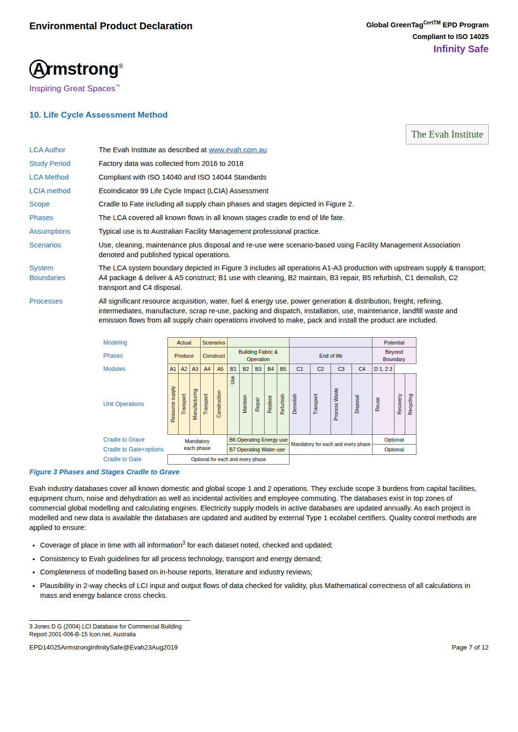Environmental Product Declaration
Global GreenTagCertTM EPD Program
Compliant to ISO 14025
Infinity Safe
Armstrong®
Inspiring Great Spaces™
10. Life Cycle Assessment Method
The Evah Institute
| LCA Author | The Evah Institute as described at www.evah.com.au |
| Study Period | Factory data was collected from 2016 to 2018 |
| LCA Method | Compliant with ISO 14040 and ISO 14044 Standards |
| LCIA method | EcoIndicator 99 Life Cycle Impact (LCIA) Assessment |
| Scope | Cradle to Fate including all supply chain phases and stages depicted in Figure 2. |
| Phases | The LCA covered all known flows in all known stages cradle to end of life fate. |
| Assumptions | Typical use is to Australian Facility Management professional practice. |
| Scenarios | Use, cleaning, maintenance plus disposal and re-use were scenario-based using Facility Management Association denoted and published typical operations. |
| System Boundaries | The LCA system boundary depicted in Figure 3 includes all operations A1-A3 production with upstream supply & transport; A4 package & deliver & A5 construct; B1 use with cleaning, B2 maintain, B3 repair, B5 refurbish, C1 demolish, C2 transport and C4 disposal. |
| Processes | All significant resource acquisition, water, fuel & energy use, power generation & distribution, freight, refining, intermediates, manufacture, scrap re-use, packing and dispatch, installation, use, maintenance, landfill waste and emission flows from all supply chain operations involved to make, pack and install the product are included. |
| Modeling | Actual | Scenarios | | | Potential |
| Phases | Produce | Construct | Building Fabric & Operation | End of life | Beyond Boundary |
| Modules | A1 | A2 | A3 | A4 | A5 | B1 | B2 | B3 | B4 | B5 | C1 | C2 | C3 | C4 | D 1, 2 3 | | |
| Unit Operations | Resource supply | Transport | Manufacturing | Transport | Construction | Use | Maintain | Repair | Replace | Refurbish | Demolish | Transport | Process Waste | Disposal | Reuse | Recovery | Recycling |
| Cradle to Grave | Mandatory each phase | B6 Operating Energy use | Mandatory for each and every phase | Optional |
| Cradle to Gate+options | B7 Operating Water use | Optional |
| Cradle to Gate | Optional for each and every phase | | |
Figure 3 Phases and Stages Cradle to Grave
Evah industry databases cover all known domestic and global scope 1 and 2 operations. They exclude scope 3 burdens from capital facilities, equipment churn, noise and dehydration as well as incidental activities and employee commuting. The databases exist in top zones of commercial global modelling and calculating engines. Electricity supply models in active databases are updated annually. As each project is modelled and new data is available the databases are updated and audited by external Type 1 ecolabel certifiers. Quality control methods are applied to ensure:
Coverage of place in time with all information3 for each dataset noted, checked and updated;
Consistency to Evah guidelines for all process technology, transport and energy demand;
Completeness of modelling based on in-house reports, literature and industry reviews;
Plausibility in 2-way checks of LCI input and output flows of data checked for validity, plus Mathematical correctness of all calculations in mass and energy balance cross checks.
3 Jones D G (2004) LCI Database for Commercial Building Report 2001-006-B-15 Icon.net, Australia
EPD14025ArmstrongInfinitySafe@Evah23Aug2019 Page 7 of 12